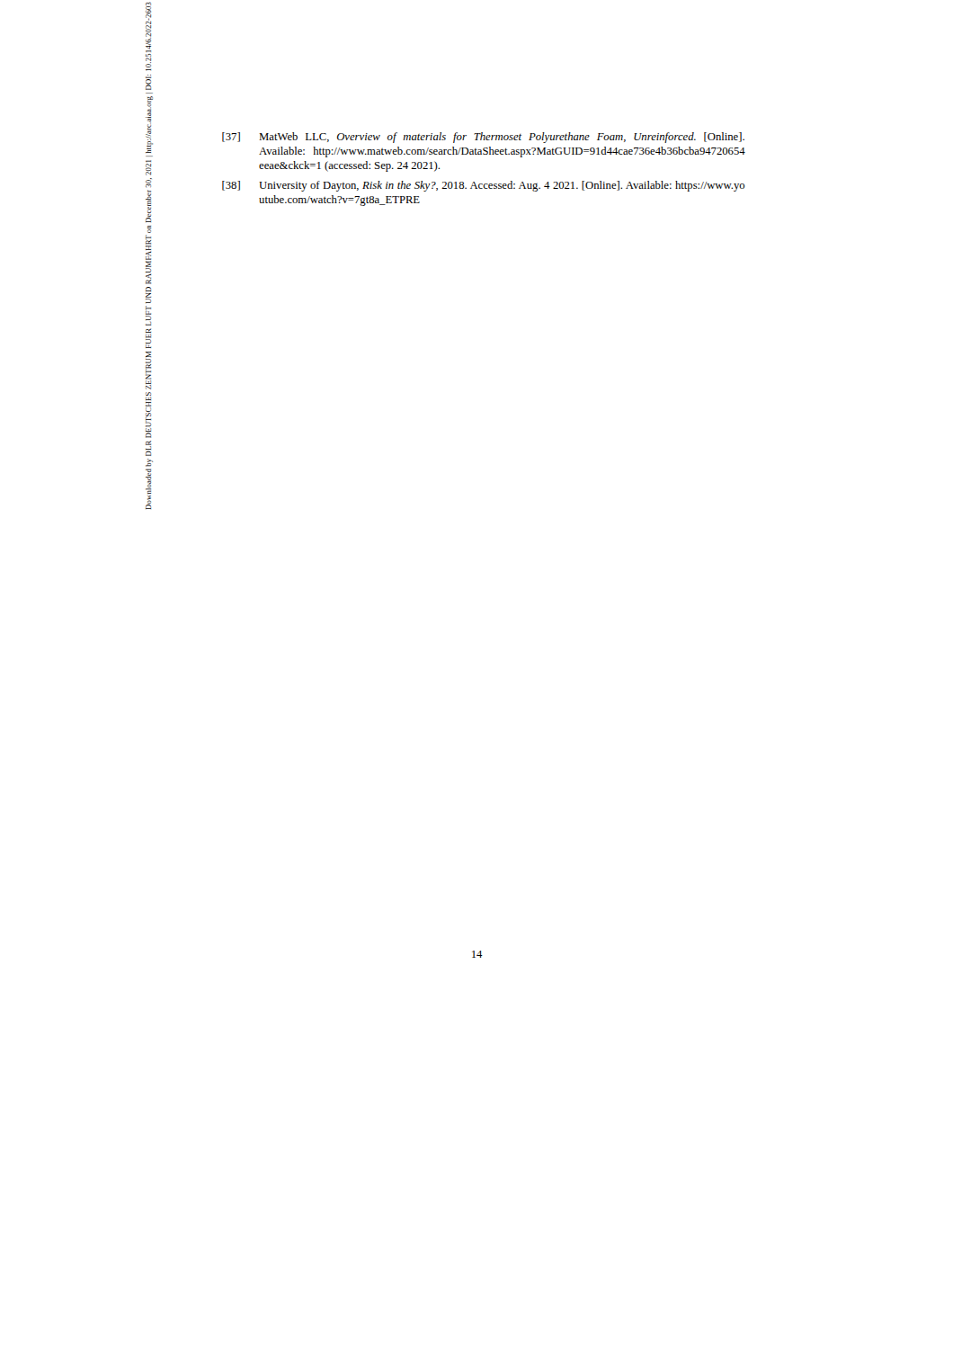Downloaded by DLR DEUTSCHES ZENTRUM FUER LUFT UND RAUMFAHRT on December 30, 2021 | http://arc.aiaa.org | DOI: 10.2514/6.2022-2603
[37] MatWeb LLC, Overview of materials for Thermoset Polyurethane Foam, Unreinforced. [Online]. Available: http://www.matweb.com/search/DataSheet.aspx?MatGUID=91d44cae736e4b36bcba94720654eeae&ckck=1 (accessed: Sep. 24 2021).
[38] University of Dayton, Risk in the Sky?, 2018. Accessed: Aug. 4 2021. [Online]. Available: https://www.youtube.com/watch?v=7gt8a_ETPRE
14